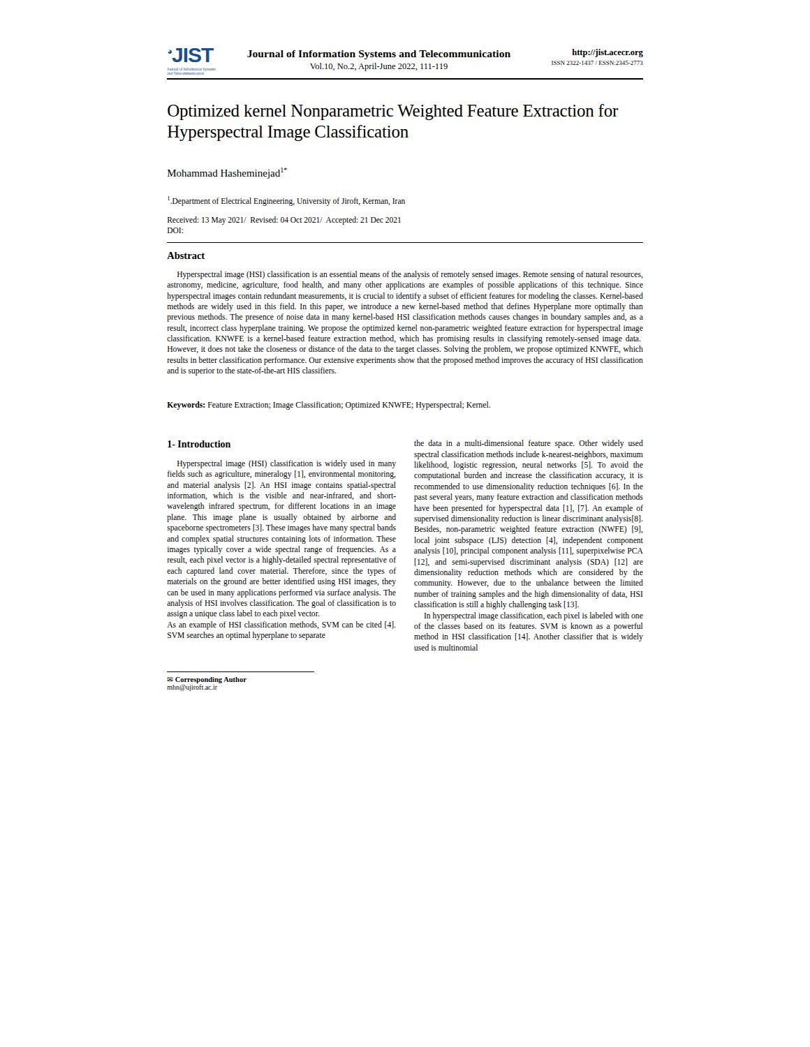◕JIST
Journal of Information Systems
and Telecommunication
Journal of Information Systems and Telecommunication
Vol.10, No.2, April-June 2022, 111-119
http://jist.acecr.org
ISSN 2322-1437 / ESSN:2345-2773
Optimized kernel Nonparametric Weighted Feature Extraction for Hyperspectral Image Classification
Mohammad Hasheminejad1*
1.Department of Electrical Engineering, University of Jiroft, Kerman, Iran
Received: 13 May 2021/ Revised: 04 Oct 2021/ Accepted: 21 Dec 2021
DOI:
Abstract
Hyperspectral image (HSI) classification is an essential means of the analysis of remotely sensed images. Remote sensing of natural resources, astronomy, medicine, agriculture, food health, and many other applications are examples of possible applications of this technique. Since hyperspectral images contain redundant measurements, it is crucial to identify a subset of efficient features for modeling the classes. Kernel-based methods are widely used in this field. In this paper, we introduce a new kernel-based method that defines Hyperplane more optimally than previous methods. The presence of noise data in many kernel-based HSI classification methods causes changes in boundary samples and, as a result, incorrect class hyperplane training. We propose the optimized kernel non-parametric weighted feature extraction for hyperspectral image classification. KNWFE is a kernel-based feature extraction method, which has promising results in classifying remotely-sensed image data. However, it does not take the closeness or distance of the data to the target classes. Solving the problem, we propose optimized KNWFE, which results in better classification performance. Our extensive experiments show that the proposed method improves the accuracy of HSI classification and is superior to the state-of-the-art HIS classifiers.
Keywords: Feature Extraction; Image Classification; Optimized KNWFE; Hyperspectral; Kernel.
1- Introduction
Hyperspectral image (HSI) classification is widely used in many fields such as agriculture, mineralogy [1], environmental monitoring, and material analysis [2]. An HSI image contains spatial-spectral information, which is the visible and near-infrared, and short-wavelength infrared spectrum, for different locations in an image plane. This image plane is usually obtained by airborne and spaceborne spectrometers [3]. These images have many spectral bands and complex spatial structures containing lots of information. These images typically cover a wide spectral range of frequencies. As a result, each pixel vector is a highly-detailed spectral representative of each captured land cover material. Therefore, since the types of materials on the ground are better identified using HSI images, they can be used in many applications performed via surface analysis. The analysis of HSI involves classification. The goal of classification is to assign a unique class label to each pixel vector.
As an example of HSI classification methods, SVM can be cited [4]. SVM searches an optimal hyperplane to separate
the data in a multi-dimensional feature space. Other widely used spectral classification methods include k-nearest-neighbors, maximum likelihood, logistic regression, neural networks [5]. To avoid the computational burden and increase the classification accuracy, it is recommended to use dimensionality reduction techniques [6]. In the past several years, many feature extraction and classification methods have been presented for hyperspectral data [1], [7]. An example of supervised dimensionality reduction is linear discriminant analysis[8]. Besides, non-parametric weighted feature extraction (NWFE) [9], local joint subspace (LJS) detection [4], independent component analysis [10], principal component analysis [11], superpixelwise PCA [12], and semi-supervised discriminant analysis (SDA) [12] are dimensionality reduction methods which are considered by the community. However, due to the unbalance between the limited number of training samples and the high dimensionality of data, HSI classification is still a highly challenging task [13].
In hyperspectral image classification, each pixel is labeled with one of the classes based on its features. SVM is known as a powerful method in HSI classification [14]. Another classifier that is widely used is multinomial
✉ Corresponding Author
mhn@ujiroft.ac.ir